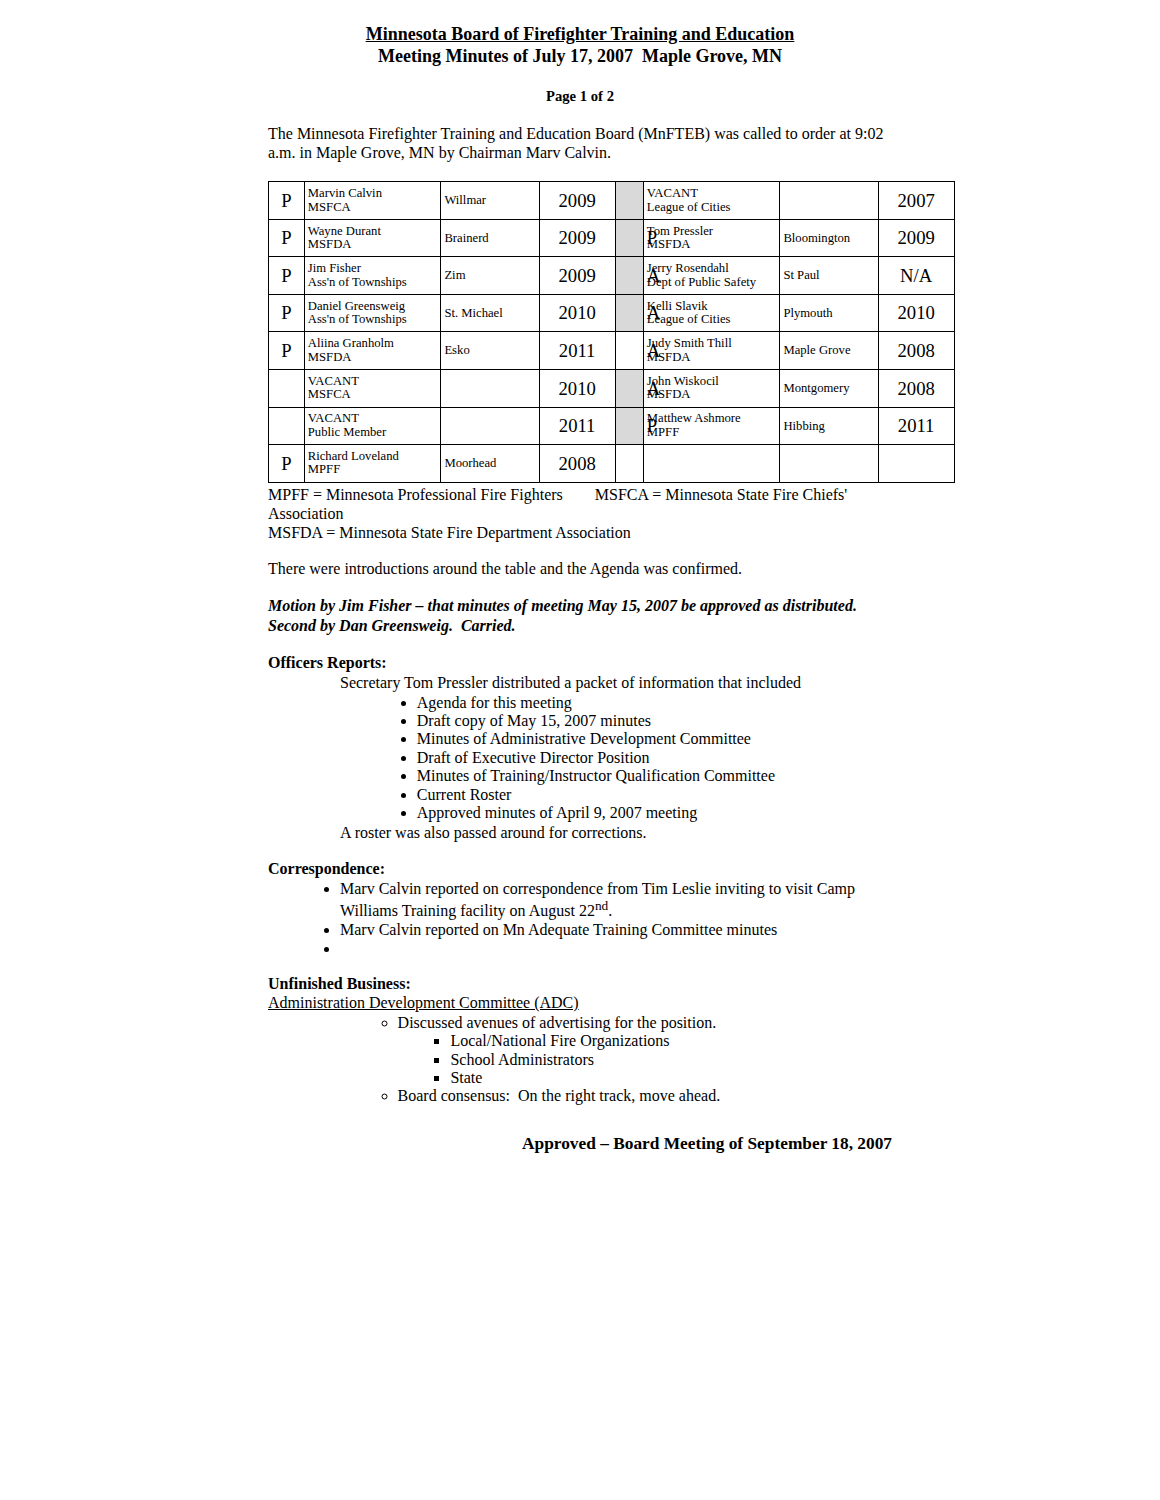Minnesota Board of Firefighter Training and Education
Meeting Minutes of July 17, 2007 Maple Grove, MN
Page 1 of 2
The Minnesota Firefighter Training and Education Board (MnFTEB) was called to order at 9:02 a.m. in Maple Grove, MN by Chairman Marv Calvin.
| P | Marvin Calvin MSFCA | Willmar | 2009 | | | VACANT League of Cities | | 2007 |
| P | Wayne Durant MSFDA | Brainerd | 2009 | | P | Tom Pressler MSFDA | Bloomington | 2009 |
| P | Jim Fisher Ass'n of Townships | Zim | 2009 | | A | Jerry Rosendahl Dept of Public Safety | St Paul | N/A |
| P | Daniel Greensweig Ass'n of Townships | St. Michael | 2010 | | A | Kelli Slavik League of Cities | Plymouth | 2010 |
| P | Aliina Granholm MSFDA | Esko | 2011 | | A | Judy Smith Thill MSFDA | Maple Grove | 2008 |
| | VACANT MSFCA | | 2010 | | A | John Wiskocil MSFDA | Montgomery | 2008 |
| | VACANT Public Member | | 2011 | | P | Matthew Ashmore MPFF | Hibbing | 2011 |
| P | Richard Loveland MPFF | Moorhead | 2008 | | | | | |
MPFF = Minnesota Professional Fire Fighters MSFCA = Minnesota State Fire Chiefs' Association
MSFDA = Minnesota State Fire Department Association
There were introductions around the table and the Agenda was confirmed.
Motion by Jim Fisher – that minutes of meeting May 15, 2007 be approved as distributed.
Second by Dan Greensweig. Carried.
Officers Reports:
Secretary Tom Pressler distributed a packet of information that included
Agenda for this meeting
Draft copy of May 15, 2007 minutes
Minutes of Administrative Development Committee
Draft of Executive Director Position
Minutes of Training/Instructor Qualification Committee
Current Roster
Approved minutes of April 9, 2007 meeting
A roster was also passed around for corrections.
Correspondence:
Marv Calvin reported on correspondence from Tim Leslie inviting to visit Camp Williams Training facility on August 22nd.
Marv Calvin reported on Mn Adequate Training Committee minutes
Unfinished Business:
Administration Development Committee (ADC)
Discussed avenues of advertising for the position.
Local/National Fire Organizations
School Administrators
State
Board consensus: On the right track, move ahead.
Approved – Board Meeting of September 18, 2007